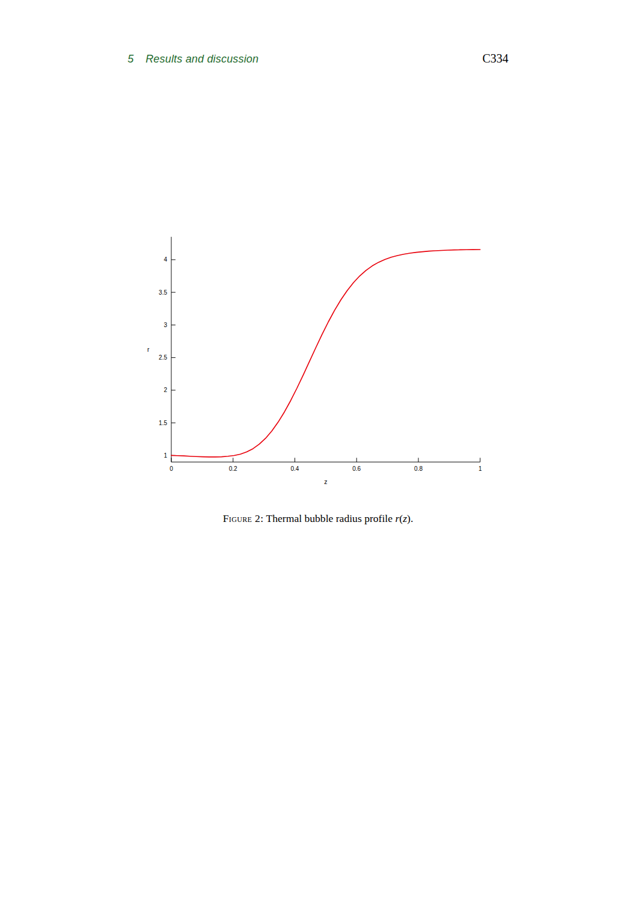5 Results and discussion
C334
0 0.2 0.4 0.6 0.8 1 1 1.5 2 2.5 3 3.5 4 z r
Figure 2: Thermal bubble radius profile r(z).